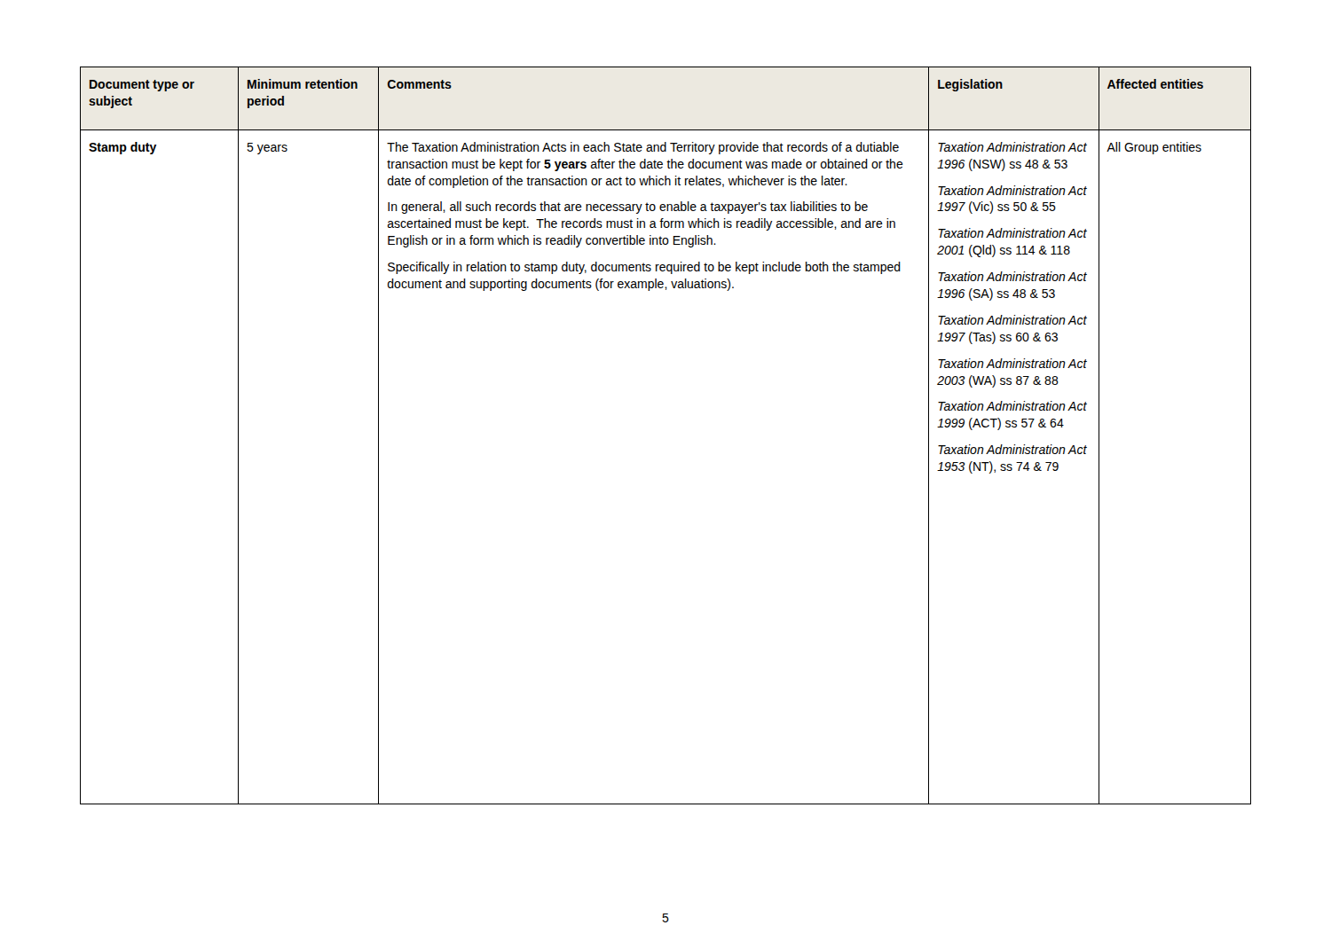| Document type or subject | Minimum retention period | Comments | Legislation | Affected entities |
| --- | --- | --- | --- | --- |
| Stamp duty | 5 years | The Taxation Administration Acts in each State and Territory provide that records of a dutiable transaction must be kept for 5 years after the date the document was made or obtained or the date of completion of the transaction or act to which it relates, whichever is the later. In general, all such records that are necessary to enable a taxpayer's tax liabilities to be ascertained must be kept. The records must in a form which is readily accessible, and are in English or in a form which is readily convertible into English. Specifically in relation to stamp duty, documents required to be kept include both the stamped document and supporting documents (for example, valuations). | Taxation Administration Act 1996 (NSW) ss 48 & 53 Taxation Administration Act 1997 (Vic) ss 50 & 55 Taxation Administration Act 2001 (Qld) ss 114 & 118 Taxation Administration Act 1996 (SA) ss 48 & 53 Taxation Administration Act 1997 (Tas) ss 60 & 63 Taxation Administration Act 2003 (WA) ss 87 & 88 Taxation Administration Act 1999 (ACT) ss 57 & 64 Taxation Administration Act 1953 (NT), ss 74 & 79 | All Group entities |
5